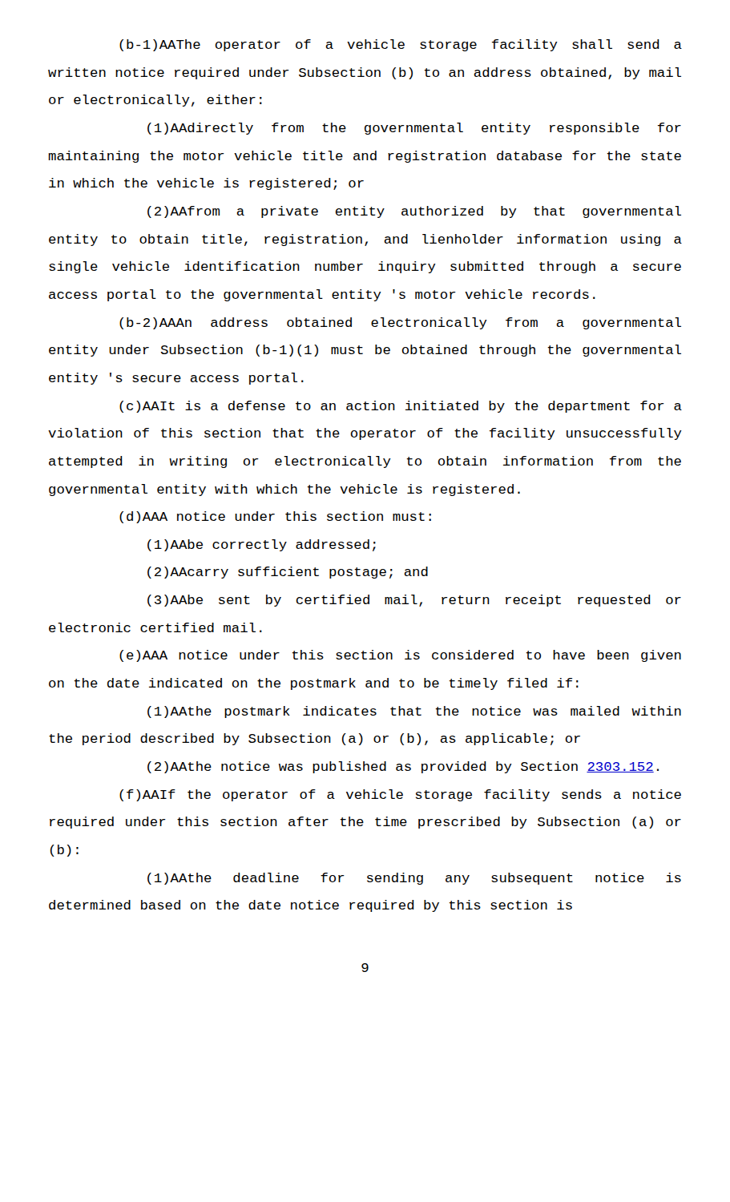(b-1)AAThe operator of a vehicle storage facility shall send a written notice required under Subsection (b) to an address obtained, by mail or electronically, either:
(1)AAdirectly from the governmental entity responsible for maintaining the motor vehicle title and registration database for the state in which the vehicle is registered; or
(2)AAfrom a private entity authorized by that governmental entity to obtain title, registration, and lienholder information using a single vehicle identification number inquiry submitted through a secure access portal to the governmental entity 's motor vehicle records.
(b-2)AAAn address obtained electronically from a governmental entity under Subsection (b-1)(1) must be obtained through the governmental entity 's secure access portal.
(c)AAIt is a defense to an action initiated by the department for a violation of this section that the operator of the facility unsuccessfully attempted in writing or electronically to obtain information from the governmental entity with which the vehicle is registered.
(d)AAA notice under this section must:
(1)AAbe correctly addressed;
(2)AAcarry sufficient postage; and
(3)AAbe sent by certified mail, return receipt requested or electronic certified mail.
(e)AAA notice under this section is considered to have been given on the date indicated on the postmark and to be timely filed if:
(1)AAthe postmark indicates that the notice was mailed within the period described by Subsection (a) or (b), as applicable; or
(2)AAthe notice was published as provided by Section 2303.152.
(f)AAIf the operator of a vehicle storage facility sends a notice required under this section after the time prescribed by Subsection (a) or (b):
(1)AAthe deadline for sending any subsequent notice is determined based on the date notice required by this section is
9